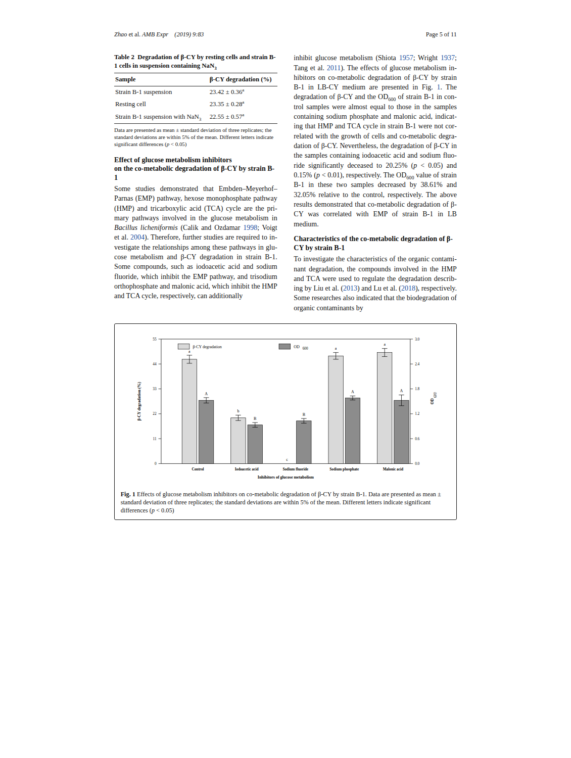Zhao et al. AMB Expr (2019) 9:83
Page 5 of 11
Table 2 Degradation of β-CY by resting cells and strain B-1 cells in suspension containing NaN3
| Sample | β-CY degradation (%) |
| --- | --- |
| Strain B-1 suspension | 23.42 ± 0.36 a |
| Resting cell | 23.35 ± 0.28 a |
| Strain B-1 suspension with NaN 3 | 22.55 ± 0.57 a |
Data are presented as mean ± standard deviation of three replicates; the standard deviations are within 5% of the mean. Different letters indicate significant differences (p < 0.05)
Effect of glucose metabolism inhibitors
on the co-metabolic degradation of β-CY by strain B-1
Some studies demonstrated that Embden–Meyerhof–Parnas (EMP) pathway, hexose monophosphate pathway (HMP) and tricarboxylic acid (TCA) cycle are the primary pathways involved in the glucose metabolism in Bacillus licheniformis (Calik and Ozdamar 1998; Voigt et al. 2004). Therefore, further studies are required to investigate the relationships among these pathways in glucose metabolism and β-CY degradation in strain B-1. Some compounds, such as iodoacetic acid and sodium fluoride, which inhibit the EMP pathway, and trisodium orthophosphate and malonic acid, which inhibit the HMP and TCA cycle, respectively, can additionally
inhibit glucose metabolism (Shiota 1957; Wright 1937; Tang et al. 2011). The effects of glucose metabolism inhibitors on co-metabolic degradation of β-CY by strain B-1 in LB-CY medium are presented in Fig. 1. The degradation of β-CY and the OD600 of strain B-1 in control samples were almost equal to those in the samples containing sodium phosphate and malonic acid, indicating that HMP and TCA cycle in strain B-1 were not correlated with the growth of cells and co-metabolic degradation of β-CY. Nevertheless, the degradation of β-CY in the samples containing iodoacetic acid and sodium fluoride significantly deceased to 20.25% (p < 0.05) and 0.15% (p < 0.01), respectively. The OD600 value of strain B-1 in these two samples decreased by 38.61% and 32.05% relative to the control, respectively. The above results demonstrated that co-metabolic degradation of β-CY was correlated with EMP of strain B-1 in LB medium.
Characteristics of the co-metabolic degradation of β-CY by strain B-1
To investigate the characteristics of the organic contaminant degradation, the compounds involved in the HMP and TCA were used to regulate the degradation describing by Liu et al. (2013) and Lu et al. (2018), respectively. Some researches also indicated that the biodegradation of organic contaminants by
0 11 22 33 44 55 0.0 0.6 1.2 1.8 2.4 3.0 β-CY degradation (%) OD 600 β-CY degradation OD 600 a A b B B c a A a A Control Iodoacetic acid Sodium fluoride Sodium phosphate Malonic acid Inhibitors of glucose metabolism
Fig. 1 Effects of glucose metabolism inhibitors on co-metabolic degradation of β-CY by strain B-1. Data are presented as mean ± standard deviation of three replicates; the standard deviations are within 5% of the mean. Different letters indicate significant differences (p < 0.05)